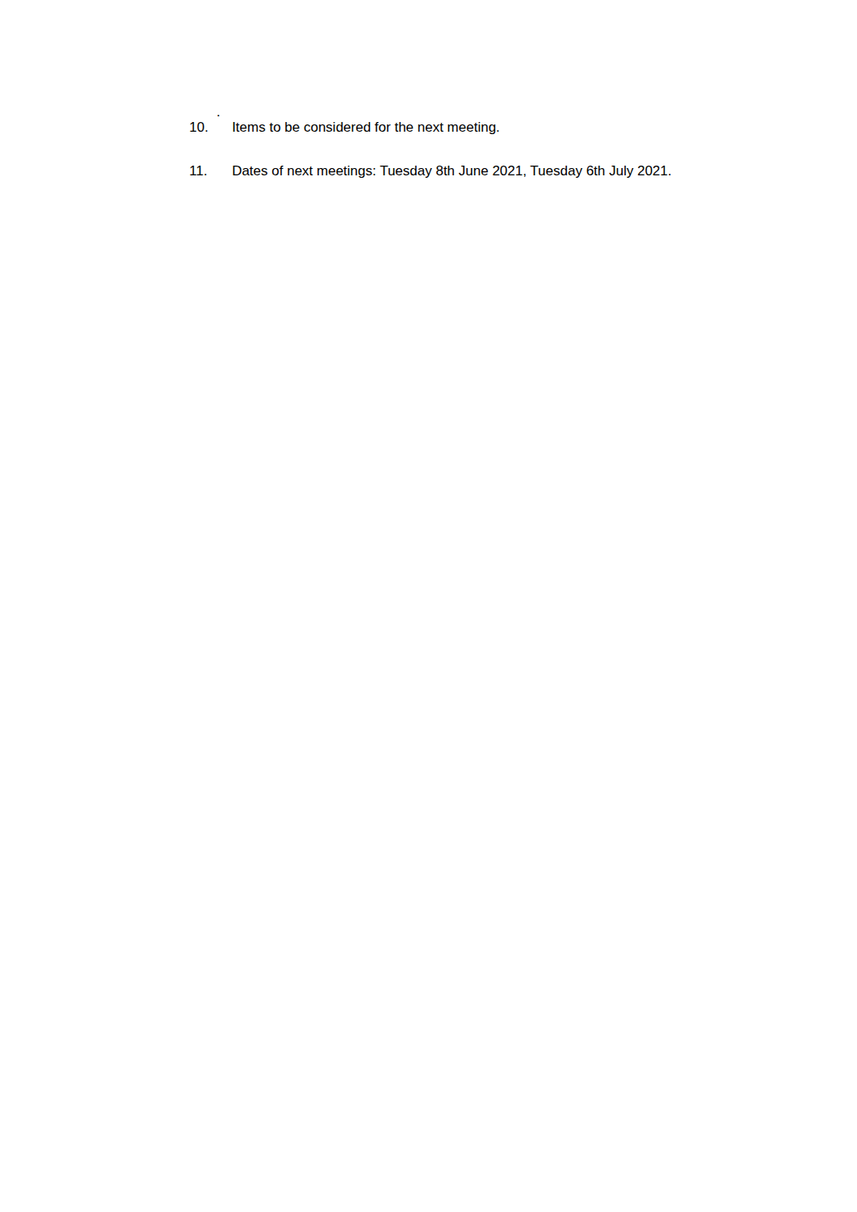.
10. Items to be considered for the next meeting.
11. Dates of next meetings: Tuesday 8th June 2021, Tuesday 6th July 2021.